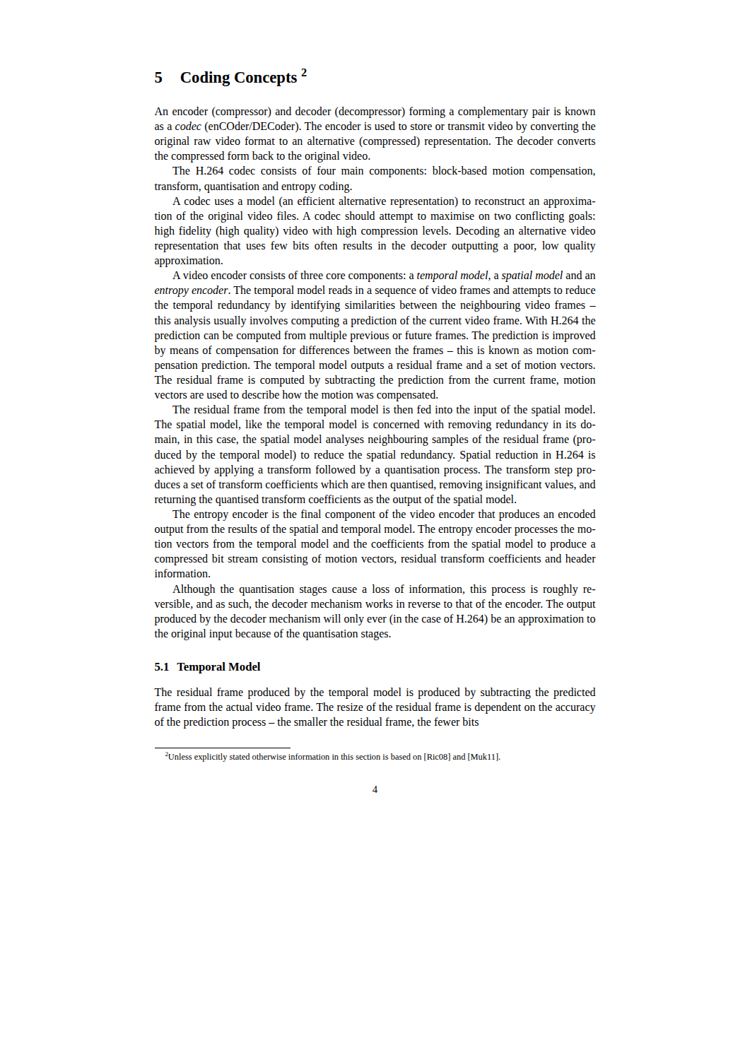5 Coding Concepts 2
An encoder (compressor) and decoder (decompressor) forming a complementary pair is known as a codec (enCOder/DECoder). The encoder is used to store or transmit video by converting the original raw video format to an alternative (compressed) representation. The decoder converts the compressed form back to the original video.
The H.264 codec consists of four main components: block-based motion compensation, transform, quantisation and entropy coding.
A codec uses a model (an efficient alternative representation) to reconstruct an approximation of the original video files. A codec should attempt to maximise on two conflicting goals: high fidelity (high quality) video with high compression levels. Decoding an alternative video representation that uses few bits often results in the decoder outputting a poor, low quality approximation.
A video encoder consists of three core components: a temporal model, a spatial model and an entropy encoder. The temporal model reads in a sequence of video frames and attempts to reduce the temporal redundancy by identifying similarities between the neighbouring video frames – this analysis usually involves computing a prediction of the current video frame. With H.264 the prediction can be computed from multiple previous or future frames. The prediction is improved by means of compensation for differences between the frames – this is known as motion compensation prediction. The temporal model outputs a residual frame and a set of motion vectors. The residual frame is computed by subtracting the prediction from the current frame, motion vectors are used to describe how the motion was compensated.
The residual frame from the temporal model is then fed into the input of the spatial model. The spatial model, like the temporal model is concerned with removing redundancy in its domain, in this case, the spatial model analyses neighbouring samples of the residual frame (produced by the temporal model) to reduce the spatial redundancy. Spatial reduction in H.264 is achieved by applying a transform followed by a quantisation process. The transform step produces a set of transform coefficients which are then quantised, removing insignificant values, and returning the quantised transform coefficients as the output of the spatial model.
The entropy encoder is the final component of the video encoder that produces an encoded output from the results of the spatial and temporal model. The entropy encoder processes the motion vectors from the temporal model and the coefficients from the spatial model to produce a compressed bit stream consisting of motion vectors, residual transform coefficients and header information.
Although the quantisation stages cause a loss of information, this process is roughly reversible, and as such, the decoder mechanism works in reverse to that of the encoder. The output produced by the decoder mechanism will only ever (in the case of H.264) be an approximation to the original input because of the quantisation stages.
5.1 Temporal Model
The residual frame produced by the temporal model is produced by subtracting the predicted frame from the actual video frame. The resize of the residual frame is dependent on the accuracy of the prediction process – the smaller the residual frame, the fewer bits
2Unless explicitly stated otherwise information in this section is based on [Ric08] and [Muk11].
4